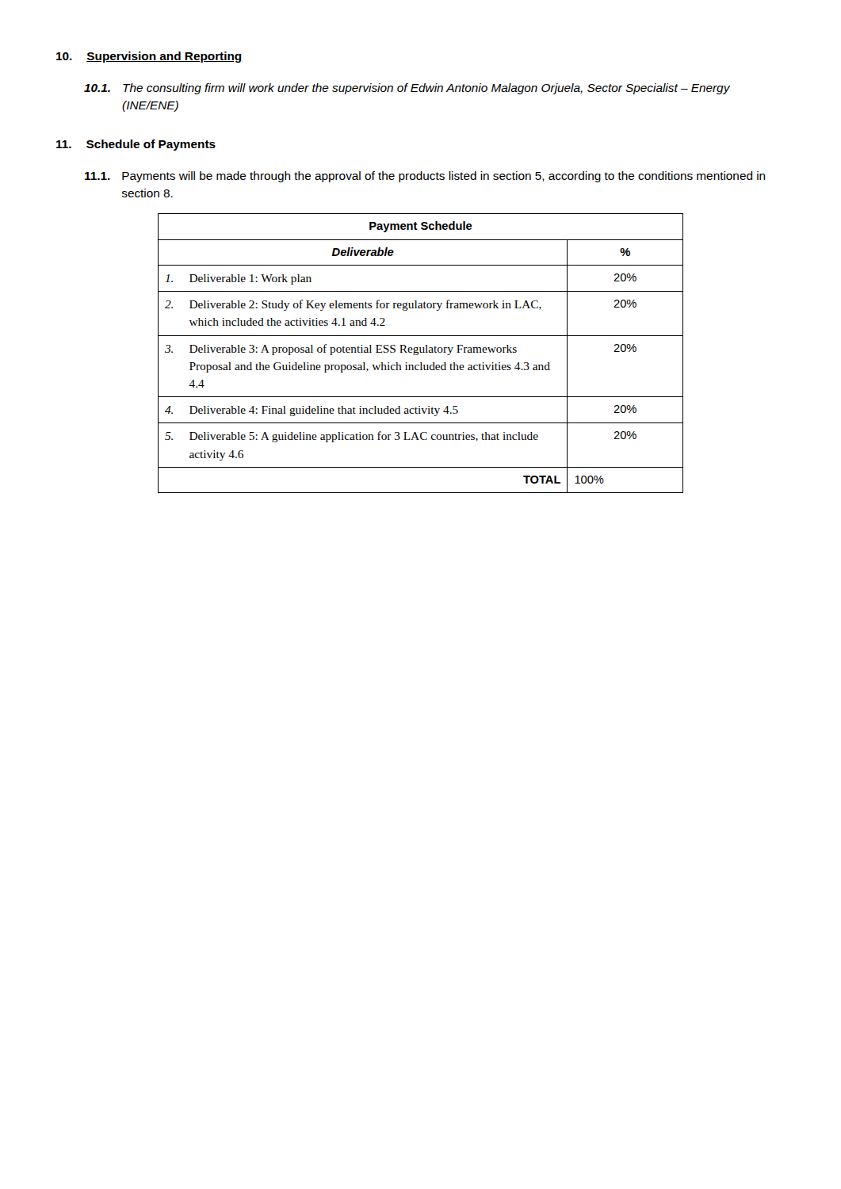10. Supervision and Reporting
10.1. The consulting firm will work under the supervision of Edwin Antonio Malagon Orjuela, Sector Specialist – Energy (INE/ENE)
11. Schedule of Payments
11.1. Payments will be made through the approval of the products listed in section 5, according to the conditions mentioned in section 8.
| Payment Schedule |
| --- |
| Deliverable | % |
| 1. Deliverable 1: Work plan | 20% |
| 2. Deliverable 2: Study of Key elements for regulatory framework in LAC, which included the activities 4.1 and 4.2 | 20% |
| 3. Deliverable 3: A proposal of potential ESS Regulatory Frameworks Proposal and the Guideline proposal, which included the activities 4.3 and 4.4 | 20% |
| 4. Deliverable 4: Final guideline that included activity 4.5 | 20% |
| 5. Deliverable 5: A guideline application for 3 LAC countries, that include activity 4.6 | 20% |
| TOTAL | 100% |